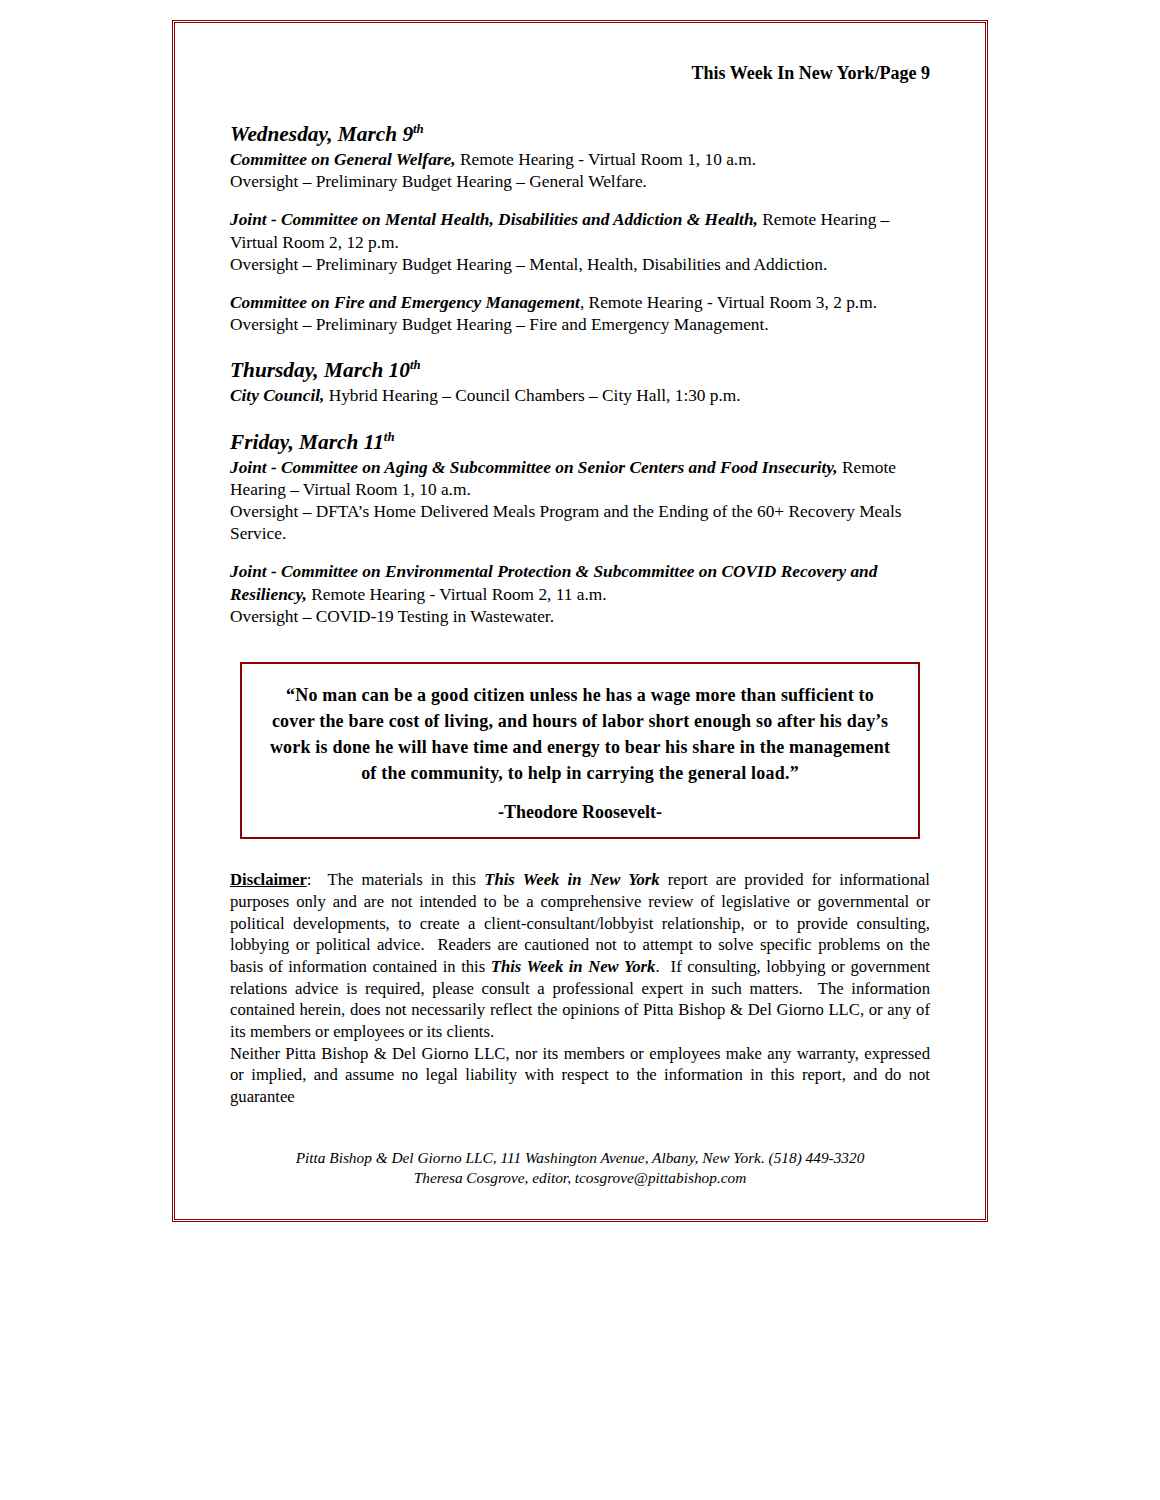This Week In New York/Page 9
Wednesday, March 9th
Committee on General Welfare, Remote Hearing - Virtual Room 1, 10 a.m.
Oversight – Preliminary Budget Hearing – General Welfare.
Joint - Committee on Mental Health, Disabilities and Addiction & Health, Remote Hearing – Virtual Room 2, 12 p.m.
Oversight – Preliminary Budget Hearing – Mental, Health, Disabilities and Addiction.
Committee on Fire and Emergency Management, Remote Hearing - Virtual Room 3, 2 p.m.
Oversight – Preliminary Budget Hearing – Fire and Emergency Management.
Thursday, March 10th
City Council, Hybrid Hearing – Council Chambers – City Hall, 1:30 p.m.
Friday, March 11th
Joint - Committee on Aging & Subcommittee on Senior Centers and Food Insecurity, Remote Hearing – Virtual Room 1, 10 a.m.
Oversight – DFTA’s Home Delivered Meals Program and the Ending of the 60+ Recovery Meals Service.
Joint - Committee on Environmental Protection & Subcommittee on COVID Recovery and Resiliency, Remote Hearing - Virtual Room 2, 11 a.m.
Oversight – COVID-19 Testing in Wastewater.
“No man can be a good citizen unless he has a wage more than sufficient to cover the bare cost of living, and hours of labor short enough so after his day’s work is done he will have time and energy to bear his share in the management of the community, to help in carrying the general load.”
-Theodore Roosevelt-
Disclaimer: The materials in this This Week in New York report are provided for informational purposes only and are not intended to be a comprehensive review of legislative or governmental or political developments, to create a client-consultant/lobbyist relationship, or to provide consulting, lobbying or political advice. Readers are cautioned not to attempt to solve specific problems on the basis of information contained in this This Week in New York. If consulting, lobbying or government relations advice is required, please consult a professional expert in such matters. The information contained herein, does not necessarily reflect the opinions of Pitta Bishop & Del Giorno LLC, or any of its members or employees or its clients.
Neither Pitta Bishop & Del Giorno LLC, nor its members or employees make any warranty, expressed or implied, and assume no legal liability with respect to the information in this report, and do not guarantee
Pitta Bishop & Del Giorno LLC, 111 Washington Avenue, Albany, New York. (518) 449-3320
Theresa Cosgrove, editor, tcosgrove@pittabishop.com